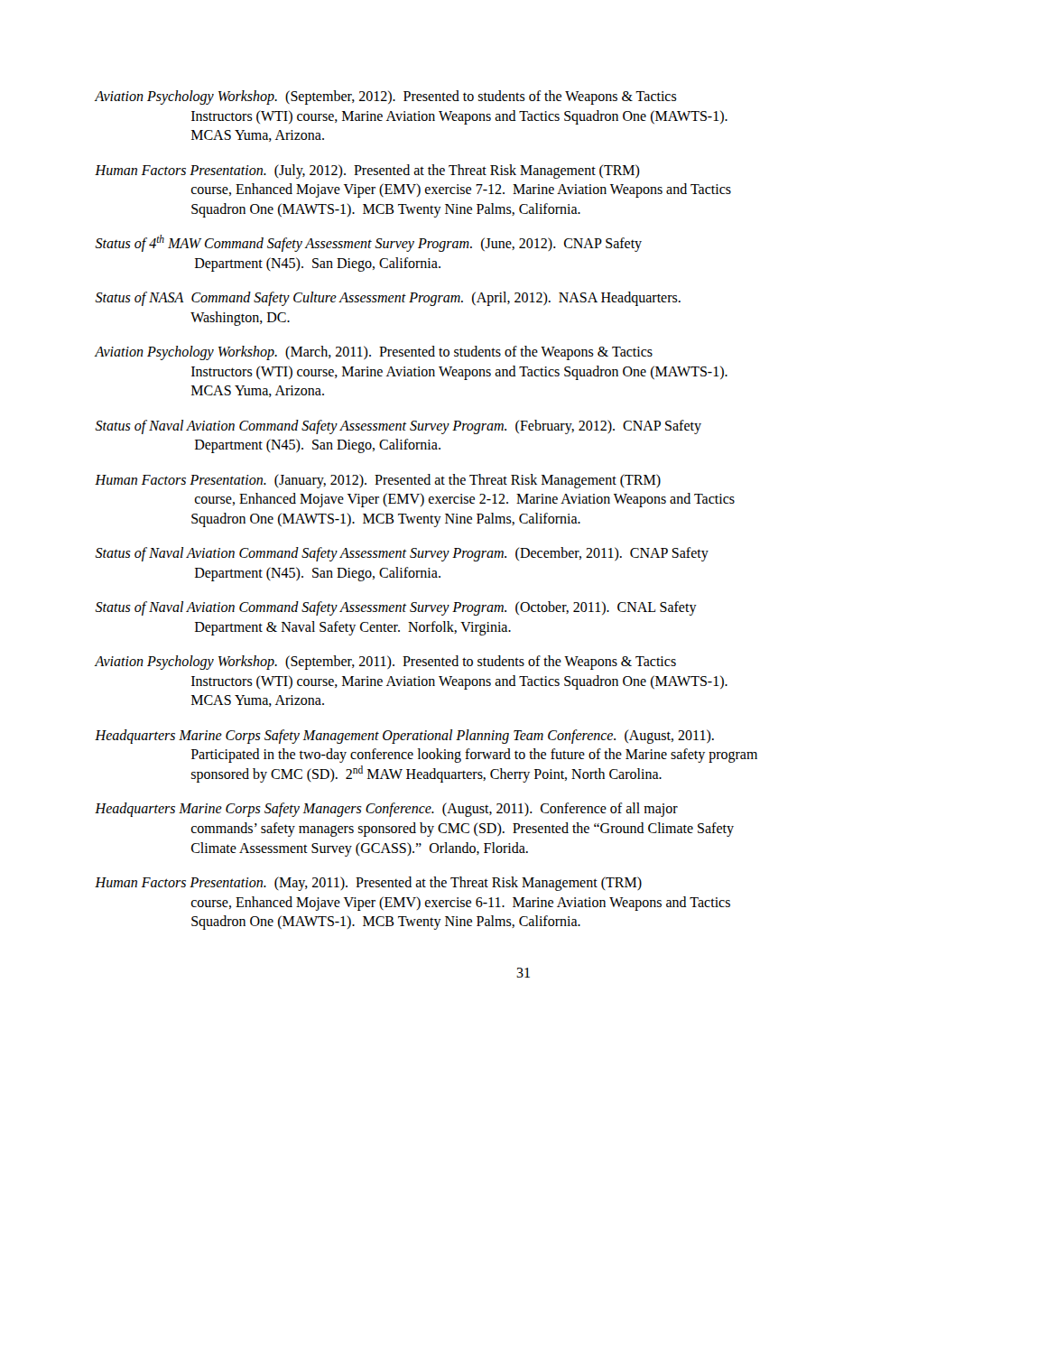Aviation Psychology Workshop. (September, 2012). Presented to students of the Weapons & Tactics Instructors (WTI) course, Marine Aviation Weapons and Tactics Squadron One (MAWTS-1). MCAS Yuma, Arizona.
Human Factors Presentation. (July, 2012). Presented at the Threat Risk Management (TRM) course, Enhanced Mojave Viper (EMV) exercise 7-12. Marine Aviation Weapons and Tactics Squadron One (MAWTS-1). MCB Twenty Nine Palms, California.
Status of 4th MAW Command Safety Assessment Survey Program. (June, 2012). CNAP Safety Department (N45). San Diego, California.
Status of NASA Command Safety Culture Assessment Program. (April, 2012). NASA Headquarters. Washington, DC.
Aviation Psychology Workshop. (March, 2011). Presented to students of the Weapons & Tactics Instructors (WTI) course, Marine Aviation Weapons and Tactics Squadron One (MAWTS-1). MCAS Yuma, Arizona.
Status of Naval Aviation Command Safety Assessment Survey Program. (February, 2012). CNAP Safety Department (N45). San Diego, California.
Human Factors Presentation. (January, 2012). Presented at the Threat Risk Management (TRM) course, Enhanced Mojave Viper (EMV) exercise 2-12. Marine Aviation Weapons and Tactics Squadron One (MAWTS-1). MCB Twenty Nine Palms, California.
Status of Naval Aviation Command Safety Assessment Survey Program. (December, 2011). CNAP Safety Department (N45). San Diego, California.
Status of Naval Aviation Command Safety Assessment Survey Program. (October, 2011). CNAL Safety Department & Naval Safety Center. Norfolk, Virginia.
Aviation Psychology Workshop. (September, 2011). Presented to students of the Weapons & Tactics Instructors (WTI) course, Marine Aviation Weapons and Tactics Squadron One (MAWTS-1). MCAS Yuma, Arizona.
Headquarters Marine Corps Safety Management Operational Planning Team Conference. (August, 2011). Participated in the two-day conference looking forward to the future of the Marine safety program sponsored by CMC (SD). 2nd MAW Headquarters, Cherry Point, North Carolina.
Headquarters Marine Corps Safety Managers Conference. (August, 2011). Conference of all major commands’ safety managers sponsored by CMC (SD). Presented the “Ground Climate Safety Climate Assessment Survey (GCASS).” Orlando, Florida.
Human Factors Presentation. (May, 2011). Presented at the Threat Risk Management (TRM) course, Enhanced Mojave Viper (EMV) exercise 6-11. Marine Aviation Weapons and Tactics Squadron One (MAWTS-1). MCB Twenty Nine Palms, California.
31